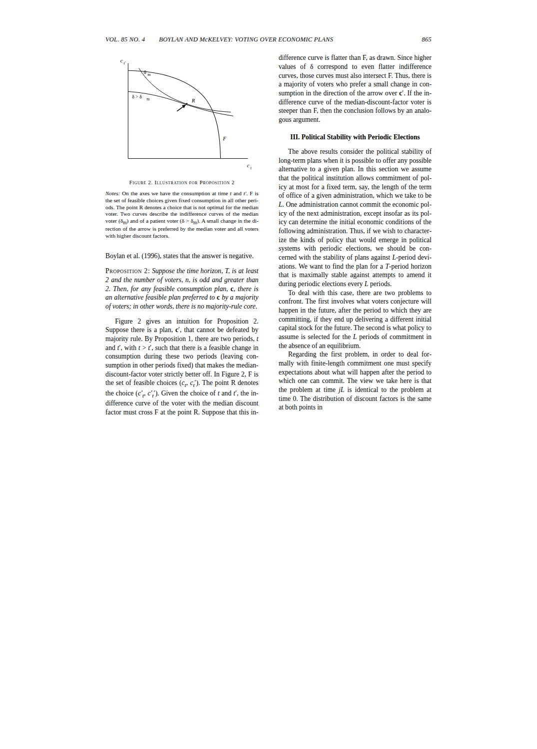VOL. 85 NO. 4 BOYLAN AND McKELVEY: VOTING OVER ECONOMIC PLANS 865
c t' c t F δ m δ > δ m R
Figure 2. Illustration for Proposition 2
Notes: On the axes we have the consumption at time t and t′. F is the set of feasible choices given fixed consumption in all other periods. The point R denotes a choice that is not optimal for the median voter. Two curves describe the indifference curves of the median voter (δm) and of a patient voter (δ > δm). A small change in the direction of the arrow is preferred by the median voter and all voters with higher discount factors.
Boylan et al. (1996), states that the answer is negative.
Proposition 2: Suppose the time horizon, T, is at least 2 and the number of voters, n, is odd and greater than 2. Then, for any feasible consumption plan, c, there is an alternative feasible plan preferred to c by a majority of voters; in other words, there is no majority-rule core.
Figure 2 gives an intuition for Proposition 2. Suppose there is a plan, c′, that cannot be defeated by majority rule. By Proposition 1, there are two periods, t and t′, with t > t′, such that there is a feasible change in consumption during these two periods (leaving consumption in other periods fixed) that makes the median-discount-factor voter strictly better off. In Figure 2, F is the set of feasible choices (ct, ct′). The point R denotes the choice (c′t, c′t′). Given the choice of t and t′, the indifference curve of the voter with the median discount factor must cross F at the point R. Suppose that this indifference curve is flatter than F, as drawn. Since higher values of δ correspond to even flatter indifference curves, those curves must also intersect F. Thus, there is a majority of voters who prefer a small change in consumption in the direction of the arrow over c′. If the indifference curve of the median-discount-factor voter is steeper than F, then the conclusion follows by an analogous argument.
III. Political Stability with Periodic Elections
The above results consider the political stability of long-term plans when it is possible to offer any possible alternative to a given plan. In this section we assume that the political institution allows commitment of policy at most for a fixed term, say, the length of the term of office of a given administration, which we take to be L. One administration cannot commit the economic policy of the next administration, except insofar as its policy can determine the initial economic conditions of the following administration. Thus, if we wish to characterize the kinds of policy that would emerge in political systems with periodic elections, we should be concerned with the stability of plans against L-period deviations. We want to find the plan for a T-period horizon that is maximally stable against attempts to amend it during periodic elections every L periods.
To deal with this case, there are two problems to confront. The first involves what voters conjecture will happen in the future, after the period to which they are committing, if they end up delivering a different initial capital stock for the future. The second is what policy to assume is selected for the L periods of commitment in the absence of an equilibrium.
Regarding the first problem, in order to deal formally with finite-length commitment one must specify expectations about what will happen after the period to which one can commit. The view we take here is that the problem at time jL is identical to the problem at time 0. The distribution of discount factors is the same at both points in